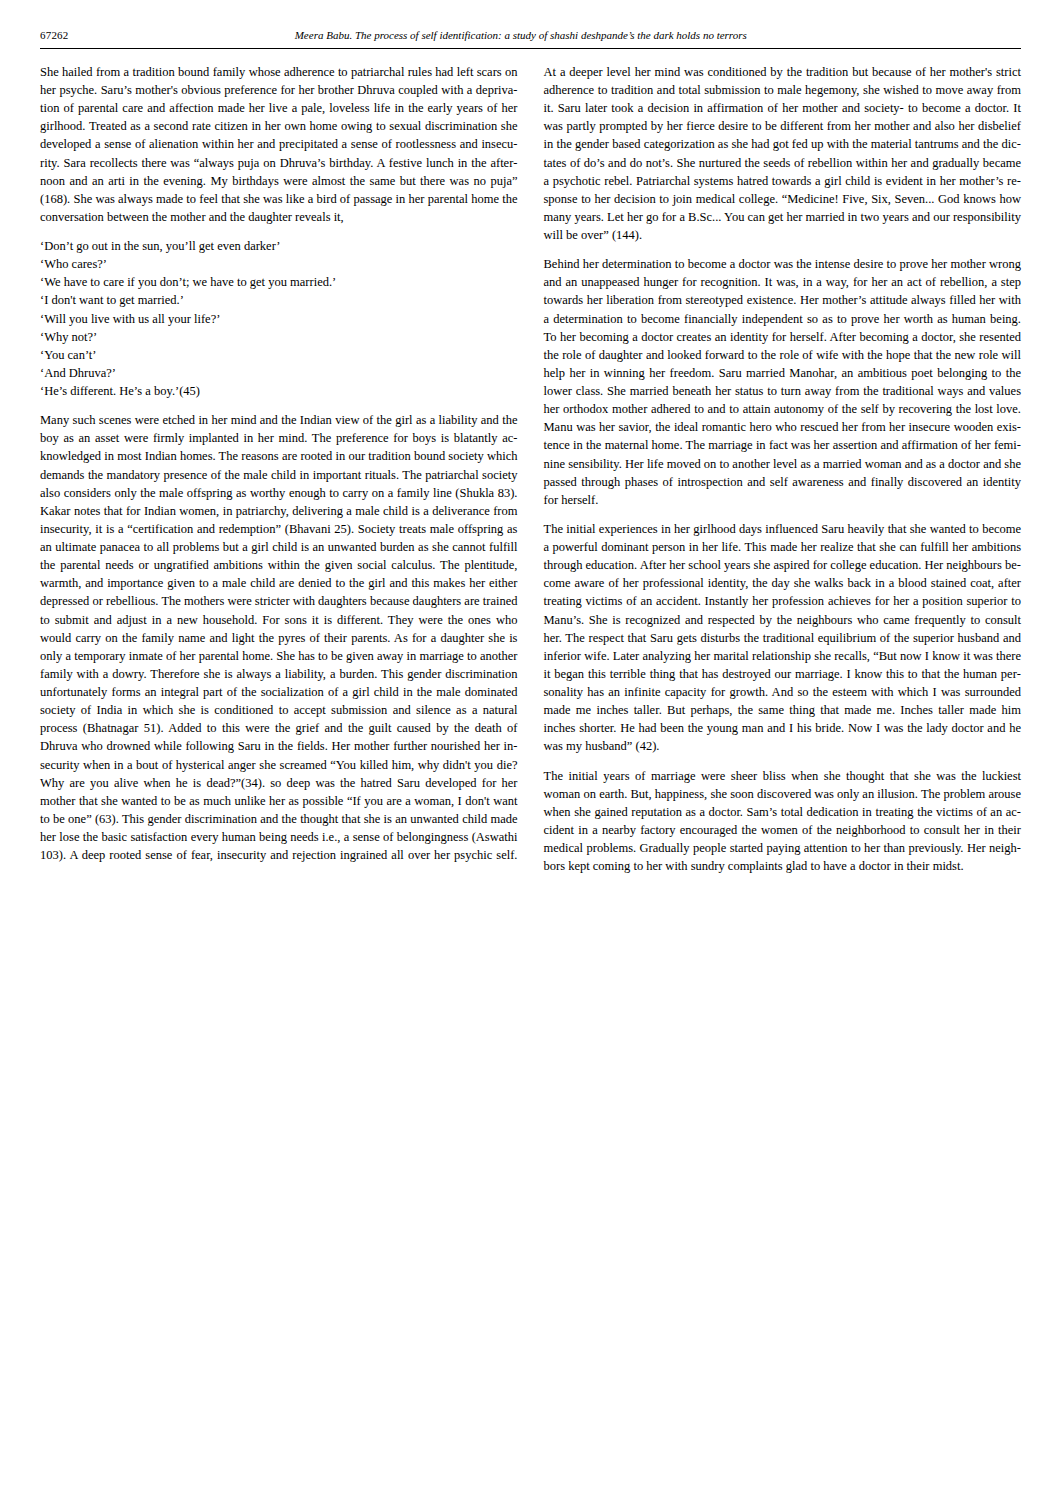67262 Meera Babu. The process of self identification: a study of shashi deshpande’s the dark holds no terrors
She hailed from a tradition bound family whose adherence to patriarchal rules had left scars on her psyche. Saru’s mother's obvious preference for her brother Dhruva coupled with a deprivation of parental care and affection made her live a pale, loveless life in the early years of her girlhood. Treated as a second rate citizen in her own home owing to sexual discrimination she developed a sense of alienation within her and precipitated a sense of rootlessness and insecurity. Sara recollects there was “always puja on Dhruva’s birthday. A festive lunch in the afternoon and an arti in the evening. My birthdays were almost the same but there was no puja” (168). She was always made to feel that she was like a bird of passage in her parental home the conversation between the mother and the daughter reveals it,
‘Don’t go out in the sun, you’ll get even darker’
‘Who cares?’
‘We have to care if you don’t; we have to get you married.’
‘I don't want to get married.’
‘Will you live with us all your life?’
‘Why not?’
‘You can’t’
‘And Dhruva?’
‘He’s different. He’s a boy.’(45)
Many such scenes were etched in her mind and the Indian view of the girl as a liability and the boy as an asset were firmly implanted in her mind. The preference for boys is blatantly acknowledged in most Indian homes. The reasons are rooted in our tradition bound society which demands the mandatory presence of the male child in important rituals. The patriarchal society also considers only the male offspring as worthy enough to carry on a family line (Shukla 83). Kakar notes that for Indian women, in patriarchy, delivering a male child is a deliverance from insecurity, it is a “certification and redemption” (Bhavani 25). Society treats male offspring as an ultimate panacea to all problems but a girl child is an unwanted burden as she cannot fulfill the parental needs or ungratified ambitions within the given social calculus. The plentitude, warmth, and importance given to a male child are denied to the girl and this makes her either depressed or rebellious. The mothers were stricter with daughters because daughters are trained to submit and adjust in a new household. For sons it is different. They were the ones who would carry on the family name and light the pyres of their parents. As for a daughter she is only a temporary inmate of her parental home. She has to be given away in marriage to another family with a dowry. Therefore she is always a liability, a burden. This gender discrimination unfortunately forms an integral part of the socialization of a girl child in the male dominated society of India in which she is conditioned to accept submission and silence as a natural process (Bhatnagar 51). Added to this were the grief and the guilt caused by the death of Dhruva who drowned while following Saru in the fields. Her mother further nourished her insecurity when in a bout of hysterical anger she screamed “You killed him, why didn't you die? Why are you alive when he is dead?”(34). so deep was the hatred Saru developed for her mother that she wanted to be as much unlike her as possible “If you are a woman, I don't want to be one” (63). This gender discrimination and the thought that she is an unwanted child made her lose the basic satisfaction every human being needs i.e., a sense of belongingness (Aswathi 103). A deep rooted sense of fear, insecurity and rejection ingrained all over her psychic self. At a deeper level her mind was conditioned by the tradition but because of her mother's strict adherence to tradition and total submission to male hegemony, she wished to move away from it. Saru later took a decision in affirmation of her mother and society- to become a doctor. It was partly prompted by her fierce desire to be different from her mother and also her disbelief in the gender based categorization as she had got fed up with the material tantrums and the dictates of do’s and do not’s. She nurtured the seeds of rebellion within her and gradually became a psychotic rebel. Patriarchal systems hatred towards a girl child is evident in her mother’s response to her decision to join medical college. “Medicine! Five, Six, Seven... God knows how many years. Let her go for a B.Sc... You can get her married in two years and our responsibility will be over” (144).
Behind her determination to become a doctor was the intense desire to prove her mother wrong and an unappeased hunger for recognition. It was, in a way, for her an act of rebellion, a step towards her liberation from stereotyped existence. Her mother’s attitude always filled her with a determination to become financially independent so as to prove her worth as human being. To her becoming a doctor creates an identity for herself. After becoming a doctor, she resented the role of daughter and looked forward to the role of wife with the hope that the new role will help her in winning her freedom. Saru married Manohar, an ambitious poet belonging to the lower class. She married beneath her status to turn away from the traditional ways and values her orthodox mother adhered to and to attain autonomy of the self by recovering the lost love. Manu was her savior, the ideal romantic hero who rescued her from her insecure wooden existence in the maternal home. The marriage in fact was her assertion and affirmation of her feminine sensibility. Her life moved on to another level as a married woman and as a doctor and she passed through phases of introspection and self awareness and finally discovered an identity for herself.
The initial experiences in her girlhood days influenced Saru heavily that she wanted to become a powerful dominant person in her life. This made her realize that she can fulfill her ambitions through education. After her school years she aspired for college education. Her neighbours become aware of her professional identity, the day she walks back in a blood stained coat, after treating victims of an accident. Instantly her profession achieves for her a position superior to Manu’s. She is recognized and respected by the neighbours who came frequently to consult her. The respect that Saru gets disturbs the traditional equilibrium of the superior husband and inferior wife. Later analyzing her marital relationship she recalls, “But now I know it was there it began this terrible thing that has destroyed our marriage. I know this to that the human personality has an infinite capacity for growth. And so the esteem with which I was surrounded made me inches taller. But perhaps, the same thing that made me. Inches taller made him inches shorter. He had been the young man and I his bride. Now I was the lady doctor and he was my husband” (42).
The initial years of marriage were sheer bliss when she thought that she was the luckiest woman on earth. But, happiness, she soon discovered was only an illusion. The problem arouse when she gained reputation as a doctor. Sam’s total dedication in treating the victims of an accident in a nearby factory encouraged the women of the neighborhood to consult her in their medical problems. Gradually people started paying attention to her than previously. Her neighbors kept coming to her with sundry complaints glad to have a doctor in their midst.